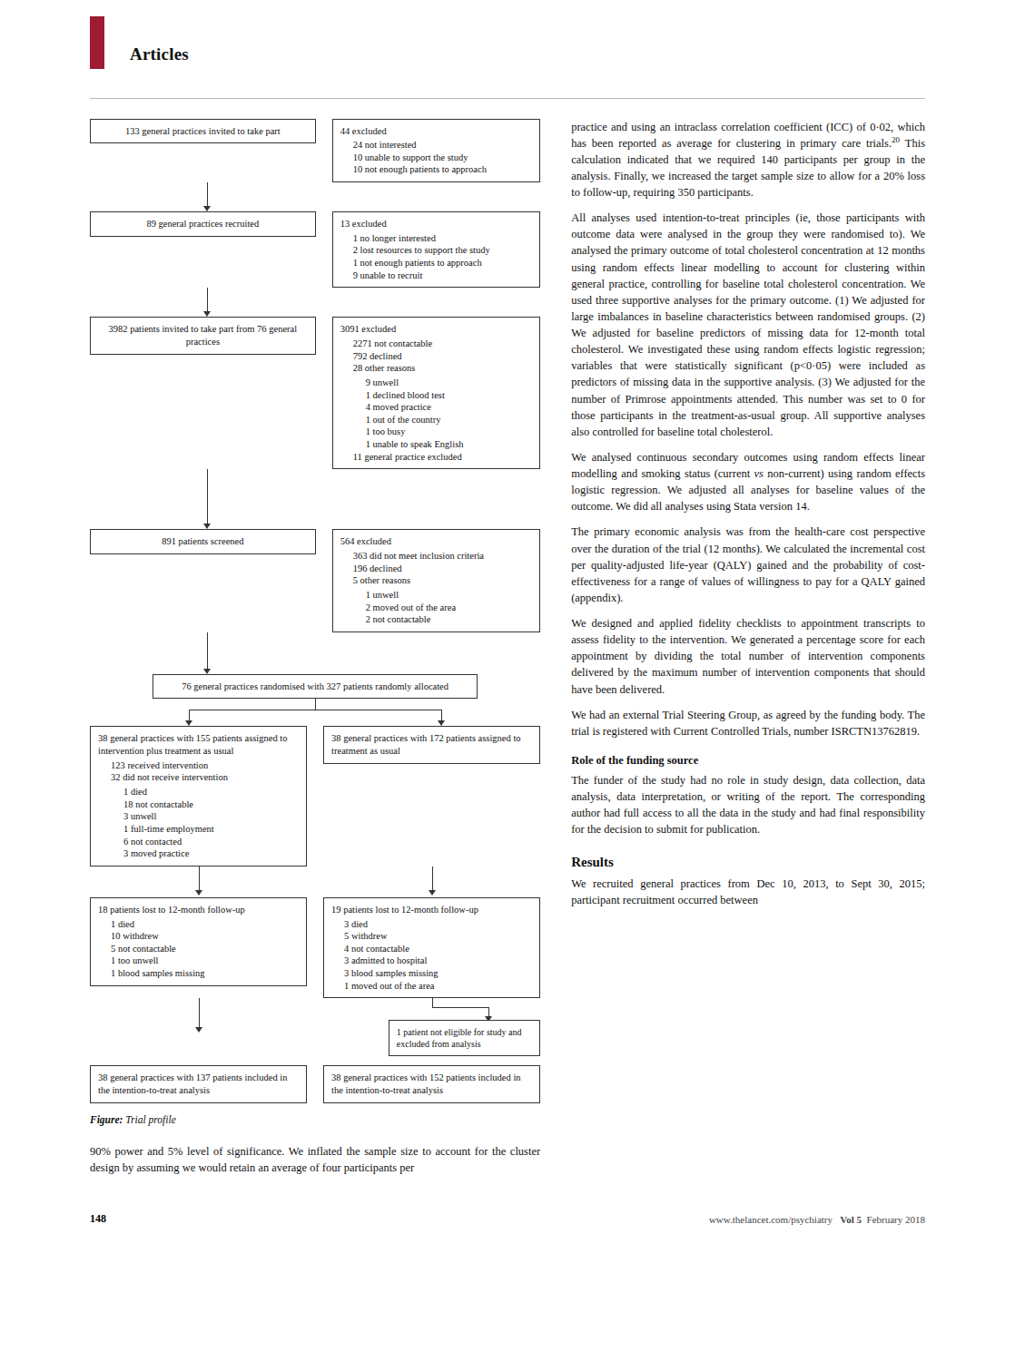Articles
133 general practices invited to take part
44 excluded
24 not interested
10 unable to support the study
10 not enough patients to approach
89 general practices recruited
13 excluded
1 no longer interested
2 lost resources to support the study
1 not enough patients to approach
9 unable to recruit
3982 patients invited to take part from 76 general practices
3091 excluded
2271 not contactable
792 declined
28 other reasons
9 unwell
1 declined blood test
4 moved practice
1 out of the country
1 too busy
1 unable to speak English
11 general practice excluded
891 patients screened
564 excluded
363 did not meet inclusion criteria
196 declined
5 other reasons
1 unwell
2 moved out of the area
2 not contactable
76 general practices randomised with 327 patients randomly allocated
38 general practices with 155 patients assigned to intervention plus treatment as usual
123 received intervention
32 did not receive intervention
1 died
18 not contactable
3 unwell
1 full-time employment
6 not contacted
3 moved practice
38 general practices with 172 patients assigned to treatment as usual
18 patients lost to 12-month follow-up
1 died
10 withdrew
5 not contactable
1 too unwell
1 blood samples missing
19 patients lost to 12-month follow-up
3 died
5 withdrew
4 not contactable
3 admitted to hospital
3 blood samples missing
1 moved out of the area
1 patient not eligible for study and excluded from analysis
38 general practices with 137 patients included in the intention-to-treat analysis
38 general practices with 152 patients included in the intention-to-treat analysis
Figure: Trial profile
90% power and 5% level of significance. We inflated the sample size to account for the cluster design by assuming we would retain an average of four participants per
practice and using an intraclass correlation coefficient (ICC) of 0·02, which has been reported as average for clustering in primary care trials.20 This calculation indicated that we required 140 participants per group in the analysis. Finally, we increased the target sample size to allow for a 20% loss to follow-up, requiring 350 participants.
All analyses used intention-to-treat principles (ie, those participants with outcome data were analysed in the group they were randomised to). We analysed the primary outcome of total cholesterol concentration at 12 months using random effects linear modelling to account for clustering within general practice, controlling for baseline total cholesterol concentration. We used three supportive analyses for the primary outcome. (1) We adjusted for large imbalances in baseline characteristics between randomised groups. (2) We adjusted for baseline predictors of missing data for 12-month total cholesterol. We investigated these using random effects logistic regression; variables that were statistically significant (p<0·05) were included as predictors of missing data in the supportive analysis. (3) We adjusted for the number of Primrose appointments attended. This number was set to 0 for those participants in the treatment-as-usual group. All supportive analyses also controlled for baseline total cholesterol.
We analysed continuous secondary outcomes using random effects linear modelling and smoking status (current vs non-current) using random effects logistic regression. We adjusted all analyses for baseline values of the outcome. We did all analyses using Stata version 14.
The primary economic analysis was from the health-care cost perspective over the duration of the trial (12 months). We calculated the incremental cost per quality-adjusted life-year (QALY) gained and the probability of cost-effectiveness for a range of values of willingness to pay for a QALY gained (appendix).
We designed and applied fidelity checklists to appointment transcripts to assess fidelity to the intervention. We generated a percentage score for each appointment by dividing the total number of intervention components delivered by the maximum number of intervention components that should have been delivered.
We had an external Trial Steering Group, as agreed by the funding body. The trial is registered with Current Controlled Trials, number ISRCTN13762819.
Role of the funding source
The funder of the study had no role in study design, data collection, data analysis, data interpretation, or writing of the report. The corresponding author had full access to all the data in the study and had final responsibility for the decision to submit for publication.
Results
We recruited general practices from Dec 10, 2013, to Sept 30, 2015; participant recruitment occurred between
148
www.thelancet.com/psychiatry Vol 5 February 2018